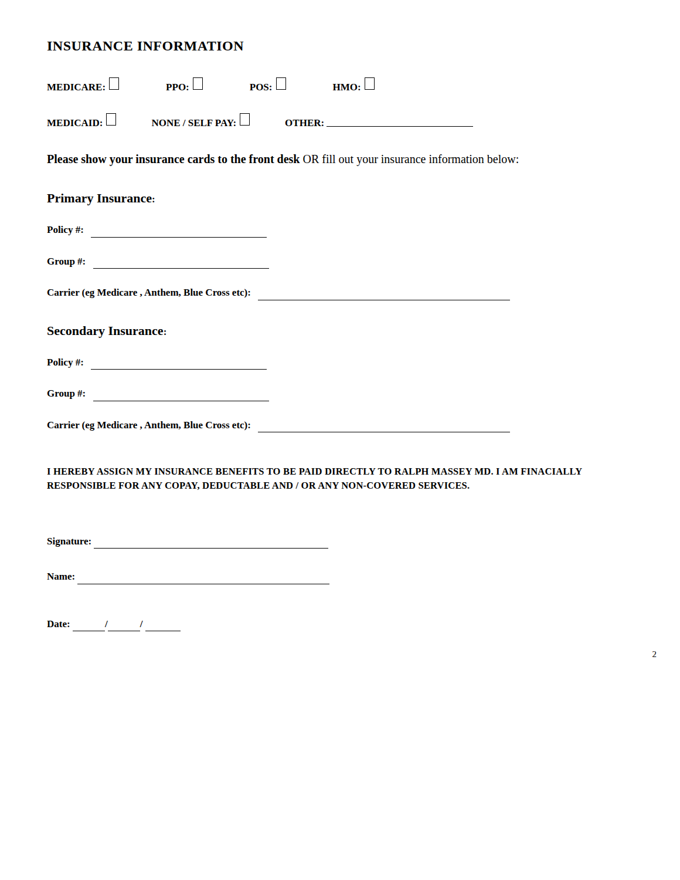INSURANCE INFORMATION
MEDICARE: PPO: POS: HMO:
MEDICAID: NONE / SELF PAY: OTHER:
Please show your insurance cards to the front desk OR fill out your insurance information below:
Primary Insurance:
Policy #:
Group #:
Carrier (eg Medicare , Anthem, Blue Cross etc):
Secondary Insurance:
Policy #:
Group #:
Carrier (eg Medicare , Anthem, Blue Cross etc):
I HEREBY ASSIGN MY INSURANCE BENEFITS TO BE PAID DIRECTLY TO RALPH MASSEY MD. I AM FINACIALLY RESPONSIBLE FOR ANY COPAY, DEDUCTABLE AND / OR ANY NON-COVERED SERVICES.
Signature:
Name:
Date: / /
2